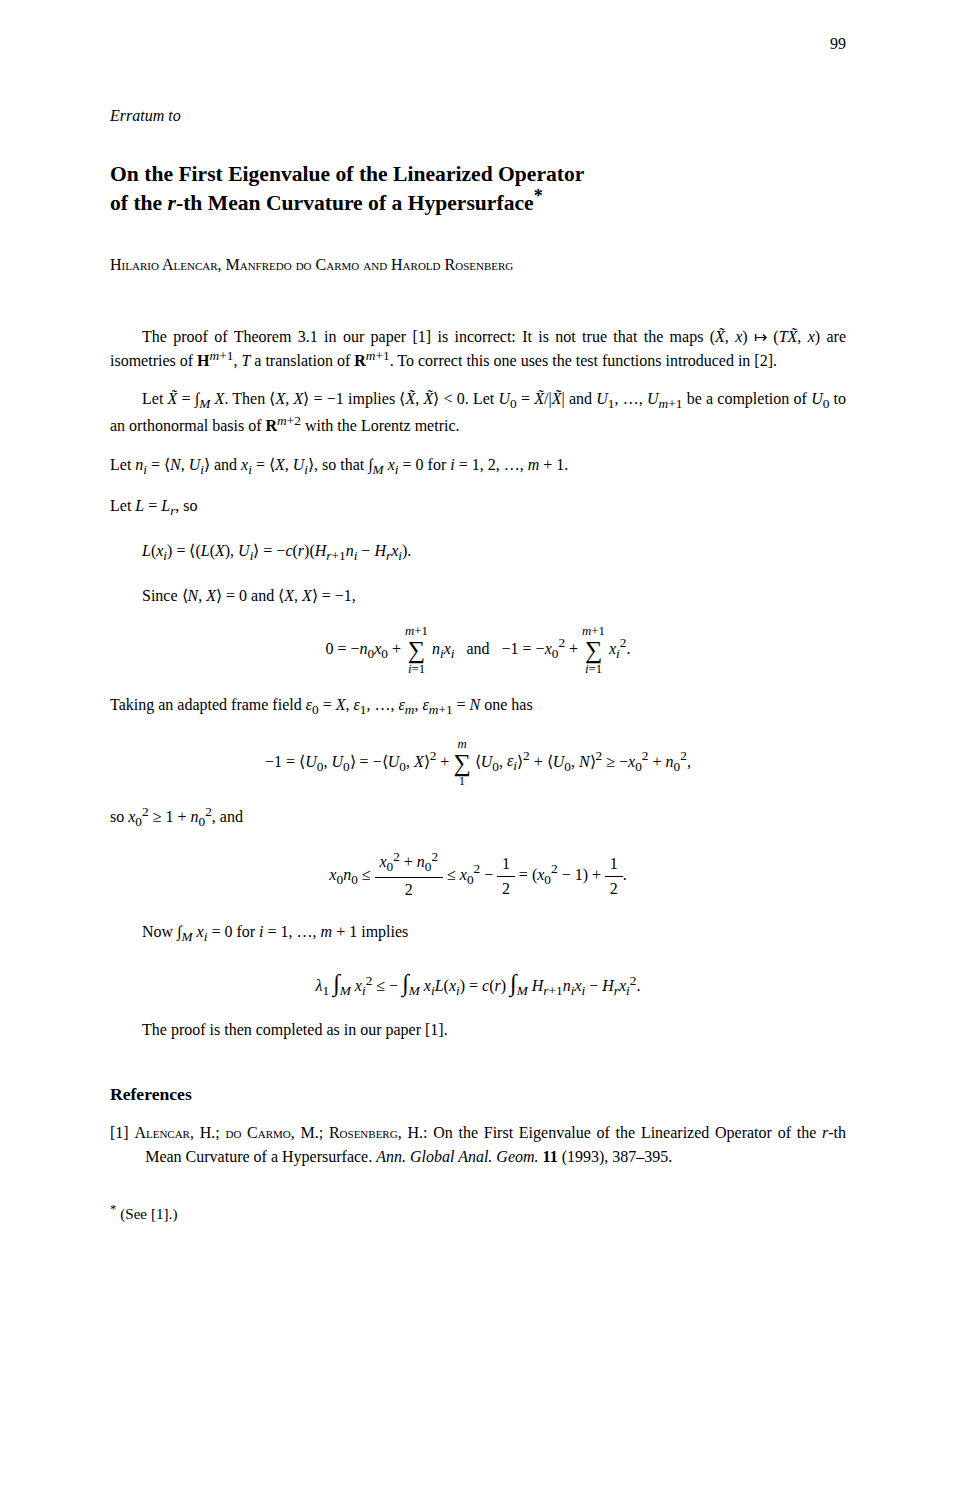99
Erratum to
On the First Eigenvalue of the Linearized Operator
of the r-th Mean Curvature of a Hypersurface*
Hilario Alencar, Manfredo do Carmo and Harold Rosenberg
The proof of Theorem 3.1 in our paper [1] is incorrect: It is not true that the maps (X̃, x) ↦ (TX̃, x) are isometries of Hm+1, T a translation of Rm+1. To correct this one uses the test functions introduced in [2].
Let X̃ = ∫M X. Then ⟨X, X⟩ = −1 implies ⟨X̃, X̃⟩ < 0. Let U0 = X̃/|X̃| and U1, …, Um+1 be a completion of U0 to an orthonormal basis of Rm+2 with the Lorentz metric.
Let ni = ⟨N, Ui⟩ and xi = ⟨X, Ui⟩, so that ∫M xi = 0 for i = 1, 2, …, m + 1.
Let L = Lr, so
L(xi) = ⟨(L(X), Ui⟩ = −c(r)(Hr+1ni − Hrxi).
Since ⟨N, X⟩ = 0 and ⟨X, X⟩ = −1,
0 = −n0x0 + m+1∑i=1 nixi and −1 = −x02 + m+1∑i=1 xi2.
Taking an adapted frame field ε0 = X, ε1, …, εm, εm+1 = N one has
−1 = ⟨U0, U0⟩ = −⟨U0, X⟩2 + m∑1 ⟨U0, εi⟩2 + ⟨U0, N⟩2 ≥ −x02 + n02,
so x02 ≥ 1 + n02, and
x0n0 ≤ x02 + n022 ≤ x02 − 12 = (x02 − 1) + 12.
Now ∫M xi = 0 for i = 1, …, m + 1 implies
λ1 ∫M xi2 ≤ − ∫M xiL(xi) = c(r) ∫M Hr+1nixi − Hrxi2.
The proof is then completed as in our paper [1].
References
[1] Alencar, H.; do Carmo, M.; Rosenberg, H.: On the First Eigenvalue of the Linearized Operator of the r-th Mean Curvature of a Hypersurface. Ann. Global Anal. Geom. 11 (1993), 387–395.
* (See [1].)